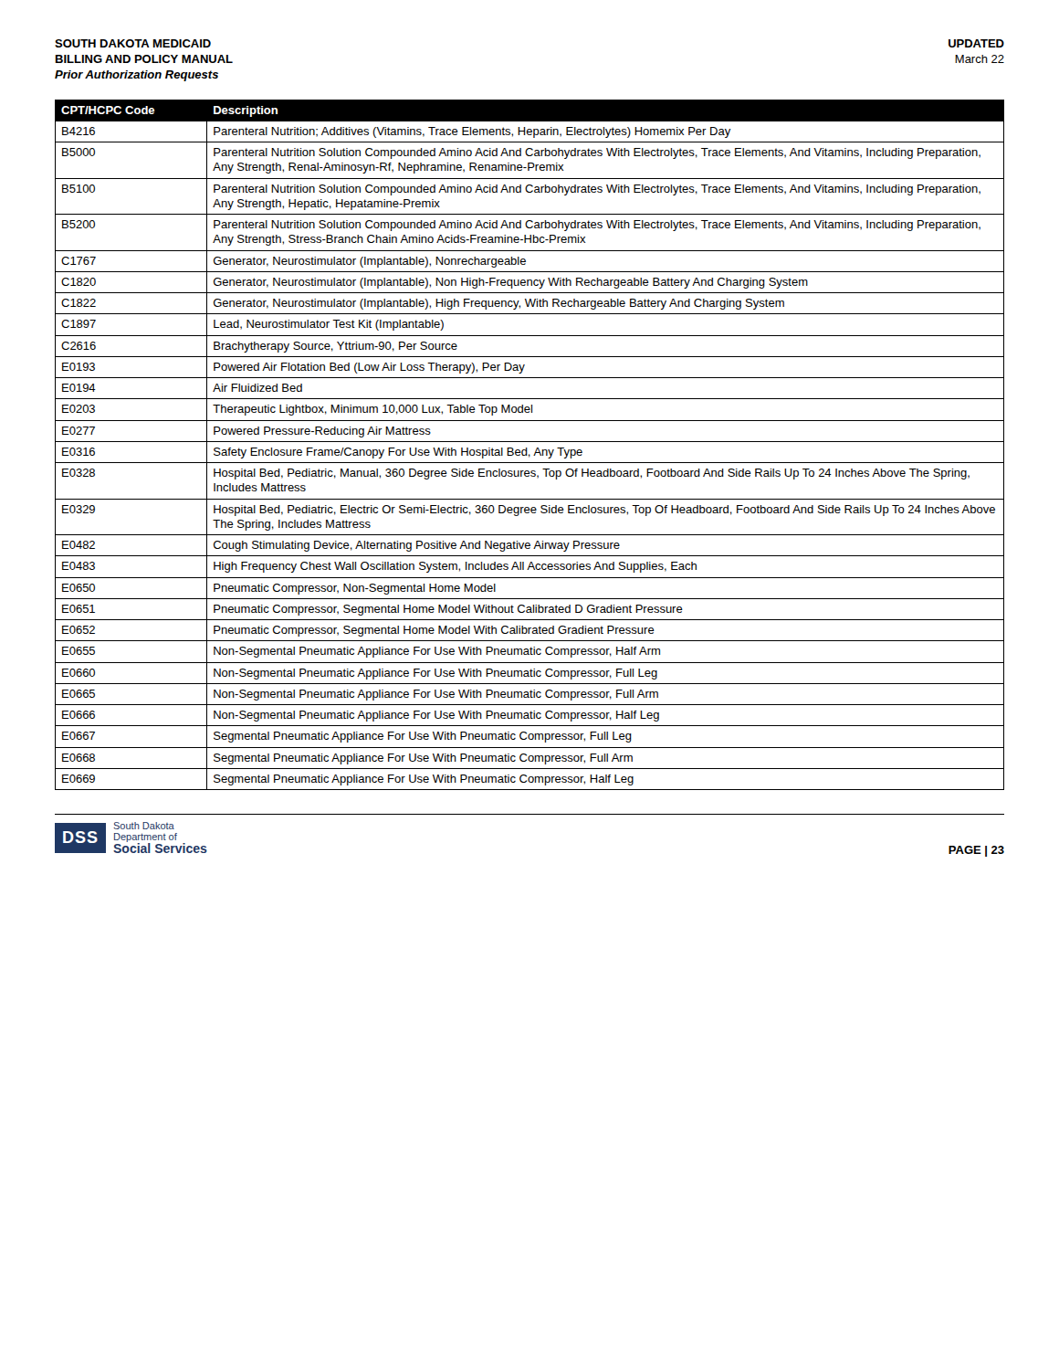SOUTH DAKOTA MEDICAID
BILLING AND POLICY MANUAL
Prior Authorization Requests
UPDATED
March 22
| CPT/HCPC Code | Description |
| --- | --- |
| B4216 | Parenteral Nutrition; Additives (Vitamins, Trace Elements, Heparin, Electrolytes) Homemix Per Day |
| B5000 | Parenteral Nutrition Solution Compounded Amino Acid And Carbohydrates With Electrolytes, Trace Elements, And Vitamins, Including Preparation, Any Strength, Renal-Aminosyn-Rf, Nephramine, Renamine-Premix |
| B5100 | Parenteral Nutrition Solution Compounded Amino Acid And Carbohydrates With Electrolytes, Trace Elements, And Vitamins, Including Preparation, Any Strength, Hepatic, Hepatamine-Premix |
| B5200 | Parenteral Nutrition Solution Compounded Amino Acid And Carbohydrates With Electrolytes, Trace Elements, And Vitamins, Including Preparation, Any Strength, Stress-Branch Chain Amino Acids-Freamine-Hbc-Premix |
| C1767 | Generator, Neurostimulator (Implantable), Nonrechargeable |
| C1820 | Generator, Neurostimulator (Implantable), Non High-Frequency With Rechargeable Battery And Charging System |
| C1822 | Generator, Neurostimulator (Implantable), High Frequency, With Rechargeable Battery And Charging System |
| C1897 | Lead, Neurostimulator Test Kit (Implantable) |
| C2616 | Brachytherapy Source, Yttrium-90, Per Source |
| E0193 | Powered Air Flotation Bed (Low Air Loss Therapy), Per Day |
| E0194 | Air Fluidized Bed |
| E0203 | Therapeutic Lightbox, Minimum 10,000 Lux, Table Top Model |
| E0277 | Powered Pressure-Reducing Air Mattress |
| E0316 | Safety Enclosure Frame/Canopy For Use With Hospital Bed, Any Type |
| E0328 | Hospital Bed, Pediatric, Manual, 360 Degree Side Enclosures, Top Of Headboard, Footboard And Side Rails Up To 24 Inches Above The Spring, Includes Mattress |
| E0329 | Hospital Bed, Pediatric, Electric Or Semi-Electric, 360 Degree Side Enclosures, Top Of Headboard, Footboard And Side Rails Up To 24 Inches Above The Spring, Includes Mattress |
| E0482 | Cough Stimulating Device, Alternating Positive And Negative Airway Pressure |
| E0483 | High Frequency Chest Wall Oscillation System, Includes All Accessories And Supplies, Each |
| E0650 | Pneumatic Compressor, Non-Segmental Home Model |
| E0651 | Pneumatic Compressor, Segmental Home Model Without Calibrated D Gradient Pressure |
| E0652 | Pneumatic Compressor, Segmental Home Model With Calibrated Gradient Pressure |
| E0655 | Non-Segmental Pneumatic Appliance For Use With Pneumatic Compressor, Half Arm |
| E0660 | Non-Segmental Pneumatic Appliance For Use With Pneumatic Compressor, Full Leg |
| E0665 | Non-Segmental Pneumatic Appliance For Use With Pneumatic Compressor, Full Arm |
| E0666 | Non-Segmental Pneumatic Appliance For Use With Pneumatic Compressor, Half Leg |
| E0667 | Segmental Pneumatic Appliance For Use With Pneumatic Compressor, Full Leg |
| E0668 | Segmental Pneumatic Appliance For Use With Pneumatic Compressor, Full Arm |
| E0669 | Segmental Pneumatic Appliance For Use With Pneumatic Compressor, Half Leg |
DSS
South Dakota Department of Social Services
PAGE | 23